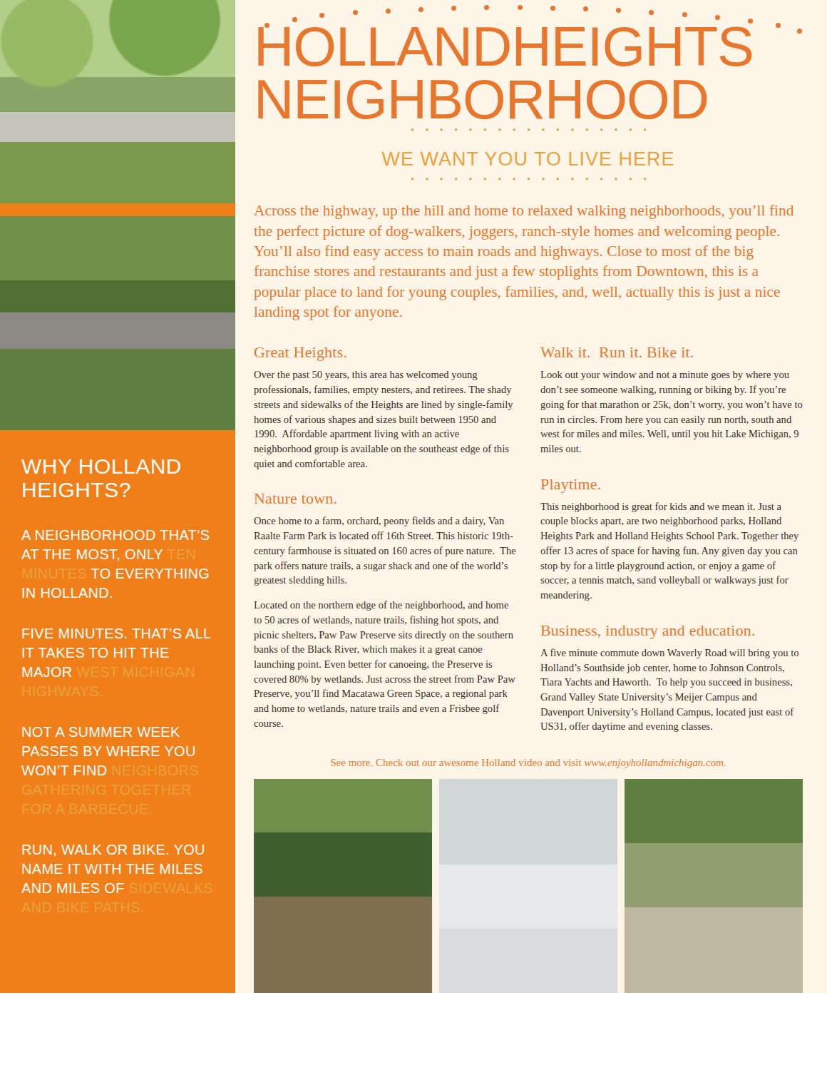WHY HOLLAND
HEIGHTS?
A NEIGHBORHOOD THAT’S AT THE MOST, ONLY TEN MINUTES TO EVERYTHING IN HOLLAND.
FIVE MINUTES. THAT’S ALL IT TAKES TO HIT THE MAJOR WEST MICHIGAN HIGHWAYS.
NOT A SUMMER WEEK PASSES BY WHERE YOU WON’T FIND NEIGHBORS GATHERING TOGETHER FOR A BARBECUE.
RUN, WALK OR BIKE. YOU NAME IT WITH THE MILES AND MILES OF SIDEWALKS AND BIKE PATHS.
HOLLANDHEIGHTSNEIGHBORHOOD
• • • • • • • • • • • • • • • • • • •
WE WANT YOU TO LIVE HERE
• • • • • • • • • • • • • • • • • • •
Across the highway, up the hill and home to relaxed walking neighborhoods, you’ll find the perfect picture of dog-walkers, joggers, ranch-style homes and welcoming people. You’ll also find easy access to main roads and highways. Close to most of the big franchise stores and restaurants and just a few stoplights from Downtown, this is a popular place to land for young couples, families, and, well, actually this is just a nice landing spot for anyone.
Great Heights.
Over the past 50 years, this area has welcomed young professionals, families, empty nesters, and retirees. The shady streets and sidewalks of the Heights are lined by single-family homes of various shapes and sizes built between 1950 and 1990. Affordable apartment living with an active neighborhood group is available on the southeast edge of this quiet and comfortable area.
Nature town.
Once home to a farm, orchard, peony fields and a dairy, Van Raalte Farm Park is located off 16th Street. This historic 19th-century farmhouse is situated on 160 acres of pure nature. The park offers nature trails, a sugar shack and one of the world’s greatest sledding hills.
Located on the northern edge of the neighborhood, and home to 50 acres of wetlands, nature trails, fishing hot spots, and picnic shelters, Paw Paw Preserve sits directly on the southern banks of the Black River, which makes it a great canoe launching point. Even better for canoeing, the Preserve is covered 80% by wetlands. Just across the street from Paw Paw Preserve, you’ll find Macatawa Green Space, a regional park and home to wetlands, nature trails and even a Frisbee golf course.
Walk it. Run it. Bike it.
Look out your window and not a minute goes by where you don’t see someone walking, running or biking by. If you’re going for that marathon or 25k, don’t worry, you won’t have to run in circles. From here you can easily run north, south and west for miles and miles. Well, until you hit Lake Michigan, 9 miles out.
Playtime.
This neighborhood is great for kids and we mean it. Just a couple blocks apart, are two neighborhood parks, Holland Heights Park and Holland Heights School Park. Together they offer 13 acres of space for having fun. Any given day you can stop by for a little playground action, or enjoy a game of soccer, a tennis match, sand volleyball or walkways just for meandering.
Business, industry and education.
A five minute commute down Waverly Road will bring you to Holland’s Southside job center, home to Johnson Controls, Tiara Yachts and Haworth. To help you succeed in business, Grand Valley State University’s Meijer Campus and Davenport University’s Holland Campus, located just east of US31, offer daytime and evening classes.
See more. Check out our awesome Holland video and visit www.enjoyhollandmichigan.com.